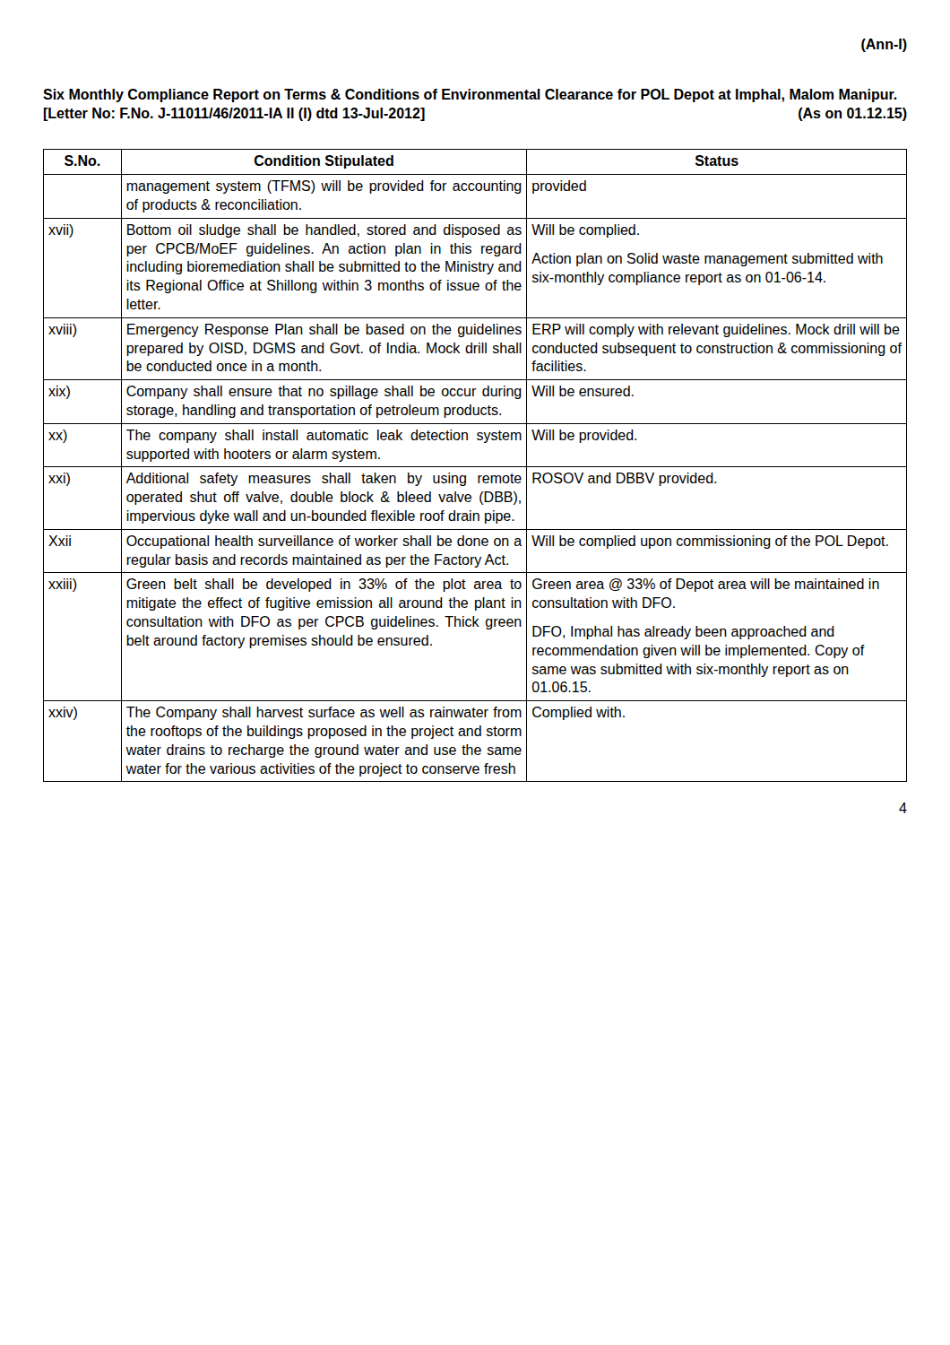(Ann-I)
Six Monthly Compliance Report on Terms & Conditions of Environmental Clearance for POL Depot at Imphal, Malom Manipur. [Letter No: F.No. J-11011/46/2011-IA II (I) dtd 13-Jul-2012] (As on 01.12.15)
| S.No. | Condition Stipulated | Status |
| --- | --- | --- |
| | management system (TFMS) will be provided for accounting of products & reconciliation. | provided |
| xvii) | Bottom oil sludge shall be handled, stored and disposed as per CPCB/MoEF guidelines. An action plan in this regard including bioremediation shall be submitted to the Ministry and its Regional Office at Shillong within 3 months of issue of the letter. | Will be complied. Action plan on Solid waste management submitted with six-monthly compliance report as on 01-06-14. |
| xviii) | Emergency Response Plan shall be based on the guidelines prepared by OISD, DGMS and Govt. of India. Mock drill shall be conducted once in a month. | ERP will comply with relevant guidelines. Mock drill will be conducted subsequent to construction & commissioning of facilities. |
| xix) | Company shall ensure that no spillage shall be occur during storage, handling and transportation of petroleum products. | Will be ensured. |
| xx) | The company shall install automatic leak detection system supported with hooters or alarm system. | Will be provided. |
| xxi) | Additional safety measures shall taken by using remote operated shut off valve, double block & bleed valve (DBB), impervious dyke wall and un-bounded flexible roof drain pipe. | ROSOV and DBBV provided. |
| Xxii | Occupational health surveillance of worker shall be done on a regular basis and records maintained as per the Factory Act. | Will be complied upon commissioning of the POL Depot. |
| xxiii) | Green belt shall be developed in 33% of the plot area to mitigate the effect of fugitive emission all around the plant in consultation with DFO as per CPCB guidelines. Thick green belt around factory premises should be ensured. | Green area @ 33% of Depot area will be maintained in consultation with DFO. DFO, Imphal has already been approached and recommendation given will be implemented. Copy of same was submitted with six-monthly report as on 01.06.15. |
| xxiv) | The Company shall harvest surface as well as rainwater from the rooftops of the buildings proposed in the project and storm water drains to recharge the ground water and use the same water for the various activities of the project to conserve fresh | Complied with. |
4